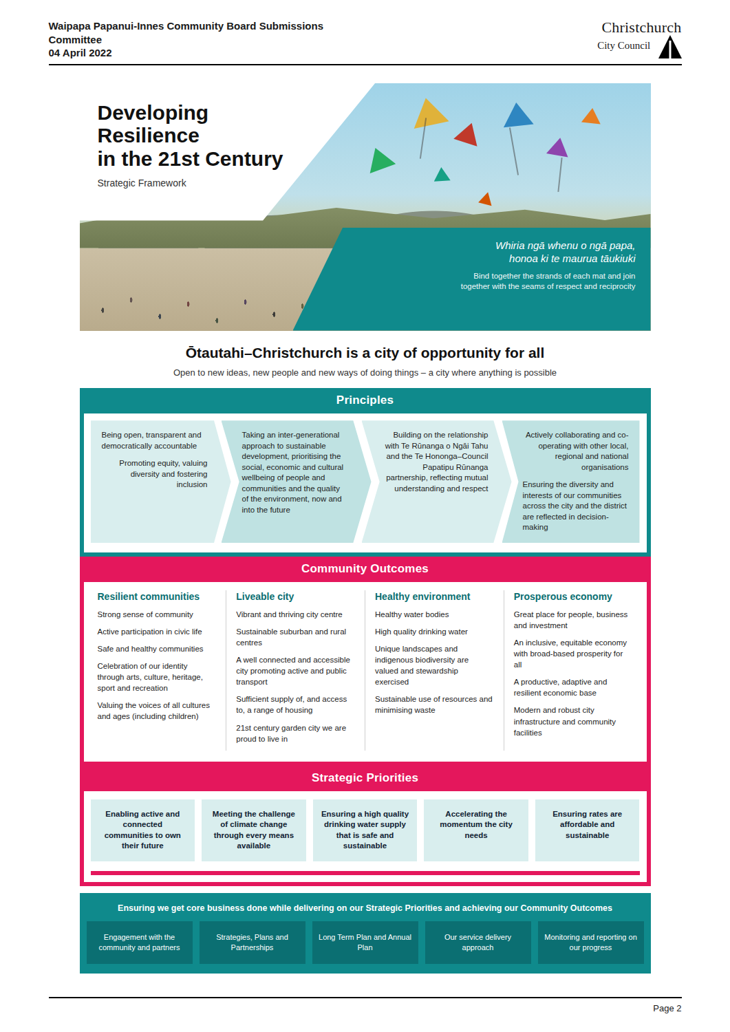Waipapa Papanui-Innes Community Board Submissions
Committee
04 April 2022
Christchurch
City Council
Developing Resilience
in the 21st Century
Strategic Framework
Whiria ngā whenu o ngā papa,
honoa ki te maurua tāukiuki
Bind together the strands of each mat and join
together with the seams of respect and reciprocity
Ōtautahi–Christchurch is a city of opportunity for all
Open to new ideas, new people and new ways of doing things – a city where anything is possible
Principles
Being open, transparent and democratically accountable
Promoting equity, valuing diversity and fostering inclusion
Taking an inter-generational approach to sustainable development, prioritising the social, economic and cultural wellbeing of people and communities and the quality of the environment, now and into the future
Building on the relationship with Te Rūnanga o Ngāi Tahu and the Te Hononga–Council Papatipu Rūnanga partnership, reflecting mutual understanding and respect
Actively collaborating and co-operating with other local, regional and national organisations
Ensuring the diversity and interests of our communities across the city and the district are reflected in decision-making
Community Outcomes
Resilient communities
Strong sense of community
Active participation in civic life
Safe and healthy communities
Celebration of our identity through arts, culture, heritage, sport and recreation
Valuing the voices of all cultures and ages (including children)
Liveable city
Vibrant and thriving city centre
Sustainable suburban and rural centres
A well connected and accessible city promoting active and public transport
Sufficient supply of, and access to, a range of housing
21st century garden city we are proud to live in
Healthy environment
Healthy water bodies
High quality drinking water
Unique landscapes and indigenous biodiversity are valued and stewardship exercised
Sustainable use of resources and minimising waste
Prosperous economy
Great place for people, business and investment
An inclusive, equitable economy with broad-based prosperity for all
A productive, adaptive and resilient economic base
Modern and robust city infrastructure and community facilities
Strategic Priorities
Enabling active and connected communities to own their future
Meeting the challenge of climate change through every means available
Ensuring a high quality drinking water supply that is safe and sustainable
Accelerating the momentum the city needs
Ensuring rates are affordable and sustainable
Ensuring we get core business done while delivering on our Strategic Priorities and achieving our Community Outcomes
Engagement with the community and partners
Strategies, Plans and Partnerships
Long Term Plan and Annual Plan
Our service delivery approach
Monitoring and reporting on our progress
Page 2